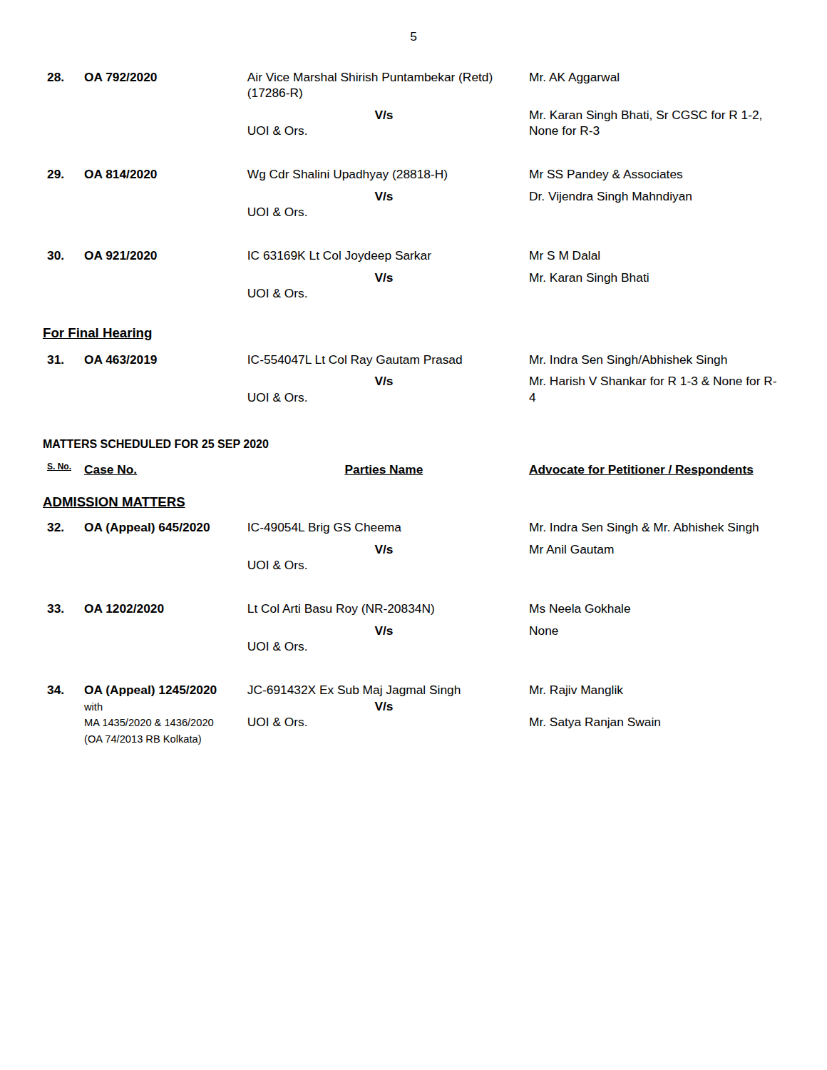5
| 28. | OA 792/2020 | Air Vice Marshal Shirish Puntambekar (Retd) (17286-R) | Mr. AK Aggarwal |
| | | V/s UOI & Ors. | Mr. Karan Singh Bhati, Sr CGSC for R 1-2, None for R-3 |
| 29. | OA 814/2020 | Wg Cdr Shalini Upadhyay (28818-H) | Mr SS Pandey & Associates |
| | | V/s UOI & Ors. | Dr. Vijendra Singh Mahndiyan |
| 30. | OA 921/2020 | IC 63169K Lt Col Joydeep Sarkar | Mr S M Dalal |
| | | V/s UOI & Ors. | Mr. Karan Singh Bhati |
For Final Hearing
| 31. | OA 463/2019 | IC-554047L Lt Col Ray Gautam Prasad | Mr. Indra Sen Singh/Abhishek Singh |
| | | V/s UOI & Ors. | Mr. Harish V Shankar for R 1-3 & None for R-4 |
MATTERS SCHEDULED FOR 25 SEP 2020
| S. No. | Case No. | Parties Name | Advocate for Petitioner / Respondents |
ADMISSION MATTERS
| 32. | OA (Appeal) 645/2020 | IC-49054L Brig GS Cheema | Mr. Indra Sen Singh & Mr. Abhishek Singh |
| | | V/s UOI & Ors. | Mr Anil Gautam |
| 33. | OA 1202/2020 | Lt Col Arti Basu Roy (NR-20834N) | Ms Neela Gokhale |
| | | V/s UOI & Ors. | None |
| 34. | OA (Appeal) 1245/2020 with MA 1435/2020 & 1436/2020 (OA 74/2013 RB Kolkata) | JC-691432X Ex Sub Maj Jagmal Singh V/s UOI & Ors. | Mr. Rajiv Manglik Mr. Satya Ranjan Swain |